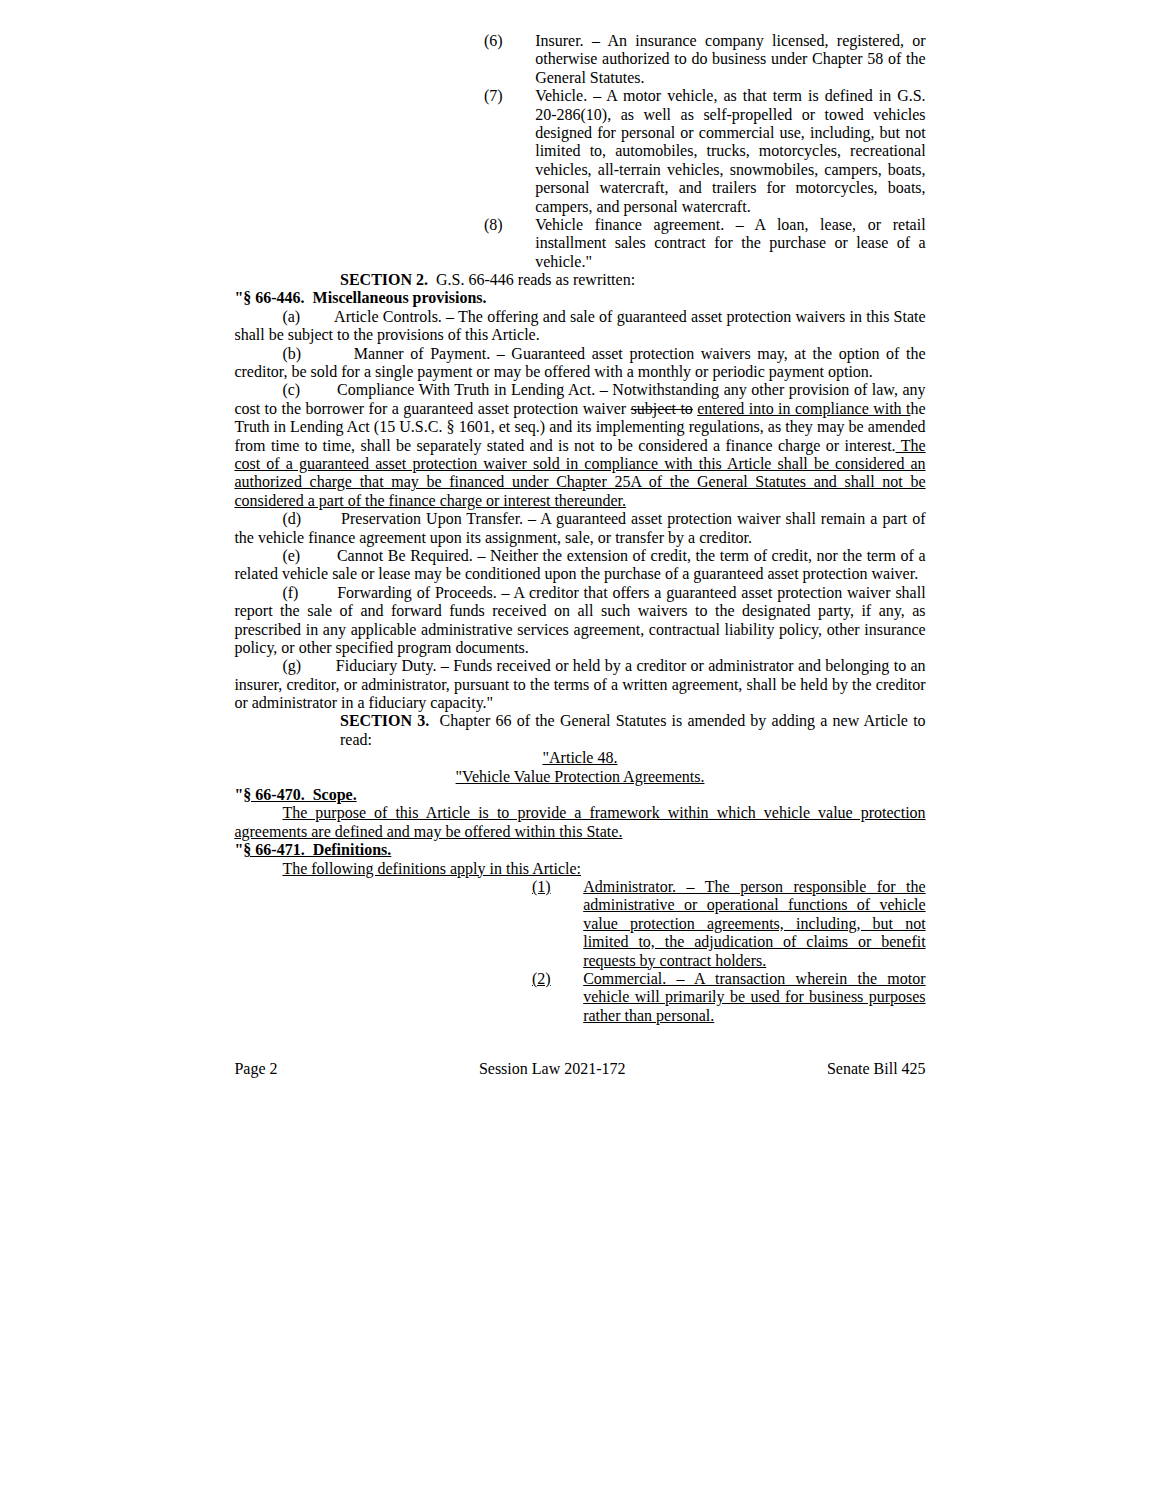(6) Insurer. – An insurance company licensed, registered, or otherwise authorized to do business under Chapter 58 of the General Statutes.
(7) Vehicle. – A motor vehicle, as that term is defined in G.S. 20-286(10), as well as self-propelled or towed vehicles designed for personal or commercial use, including, but not limited to, automobiles, trucks, motorcycles, recreational vehicles, all-terrain vehicles, snowmobiles, campers, boats, personal watercraft, and trailers for motorcycles, boats, campers, and personal watercraft.
(8) Vehicle finance agreement. – A loan, lease, or retail installment sales contract for the purchase or lease of a vehicle."
SECTION 2. G.S. 66-446 reads as rewritten:
"§ 66-446. Miscellaneous provisions.
(a) Article Controls. – The offering and sale of guaranteed asset protection waivers in this State shall be subject to the provisions of this Article.
(b) Manner of Payment. – Guaranteed asset protection waivers may, at the option of the creditor, be sold for a single payment or may be offered with a monthly or periodic payment option.
(c) Compliance With Truth in Lending Act. – Notwithstanding any other provision of law, any cost to the borrower for a guaranteed asset protection waiver subject to entered into in compliance with the Truth in Lending Act (15 U.S.C. § 1601, et seq.) and its implementing regulations, as they may be amended from time to time, shall be separately stated and is not to be considered a finance charge or interest. The cost of a guaranteed asset protection waiver sold in compliance with this Article shall be considered an authorized charge that may be financed under Chapter 25A of the General Statutes and shall not be considered a part of the finance charge or interest thereunder.
(d) Preservation Upon Transfer. – A guaranteed asset protection waiver shall remain a part of the vehicle finance agreement upon its assignment, sale, or transfer by a creditor.
(e) Cannot Be Required. – Neither the extension of credit, the term of credit, nor the term of a related vehicle sale or lease may be conditioned upon the purchase of a guaranteed asset protection waiver.
(f) Forwarding of Proceeds. – A creditor that offers a guaranteed asset protection waiver shall report the sale of and forward funds received on all such waivers to the designated party, if any, as prescribed in any applicable administrative services agreement, contractual liability policy, other insurance policy, or other specified program documents.
(g) Fiduciary Duty. – Funds received or held by a creditor or administrator and belonging to an insurer, creditor, or administrator, pursuant to the terms of a written agreement, shall be held by the creditor or administrator in a fiduciary capacity."
SECTION 3. Chapter 66 of the General Statutes is amended by adding a new Article to read:
"Article 48.
"Vehicle Value Protection Agreements.
"§ 66-470. Scope.
The purpose of this Article is to provide a framework within which vehicle value protection agreements are defined and may be offered within this State.
"§ 66-471. Definitions.
The following definitions apply in this Article:
(1) Administrator. – The person responsible for the administrative or operational functions of vehicle value protection agreements, including, but not limited to, the adjudication of claims or benefit requests by contract holders.
(2) Commercial. – A transaction wherein the motor vehicle will primarily be used for business purposes rather than personal.
Page 2 Session Law 2021-172 Senate Bill 425